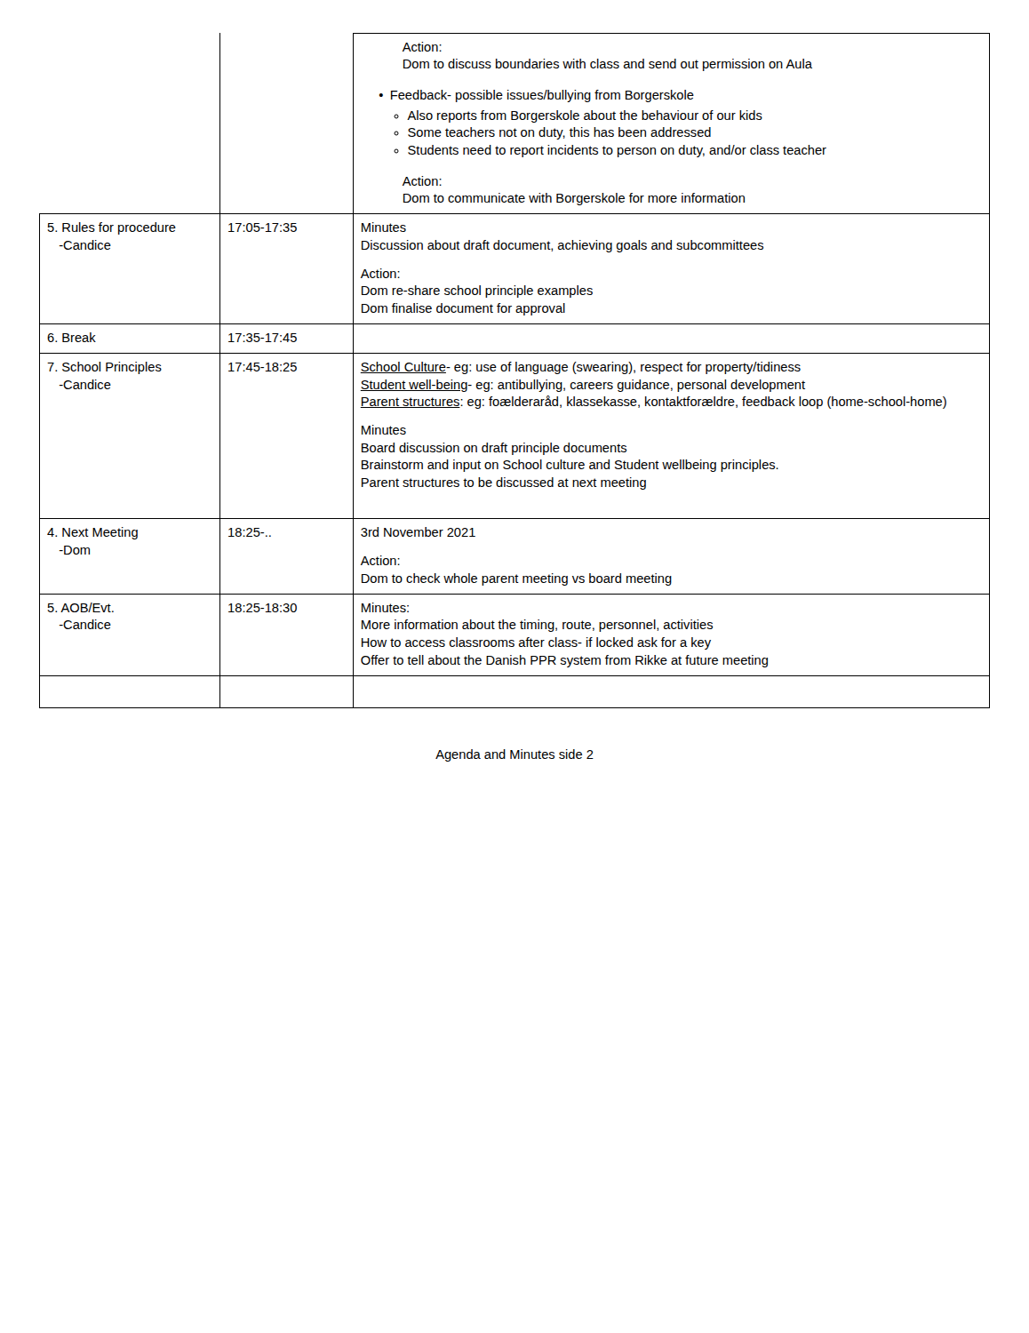| | | Action: Dom to discuss boundaries with class and send out permission on Aula Feedback- possible issues/bullying from Borgerskole Also reports from Borgerskole about the behaviour of our kids Some teachers not on duty, this has been addressed Students need to report incidents to person on duty, and/or class teacher Action: Dom to communicate with Borgerskole for more information |
| 5. Rules for procedure -Candice | 17:05-17:35 | Minutes Discussion about draft document, achieving goals and subcommittees Action: Dom re-share school principle examples Dom finalise document for approval |
| 6. Break | 17:35-17:45 | |
| 7. School Principles -Candice | 17:45-18:25 | School Culture - eg: use of language (swearing), respect for property/tidiness Student well-being - eg: antibullying, careers guidance, personal development Parent structures : eg: foælderaråd, klassekasse, kontaktforældre, feedback loop (home-school-home) Minutes Board discussion on draft principle documents Brainstorm and input on School culture and Student wellbeing principles. Parent structures to be discussed at next meeting |
| 4. Next Meeting -Dom | 18:25-.. | 3rd November 2021 Action: Dom to check whole parent meeting vs board meeting |
| 5. AOB/Evt. -Candice | 18:25-18:30 | Minutes: More information about the timing, route, personnel, activities How to access classrooms after class- if locked ask for a key Offer to tell about the Danish PPR system from Rikke at future meeting |
Agenda and Minutes side 2